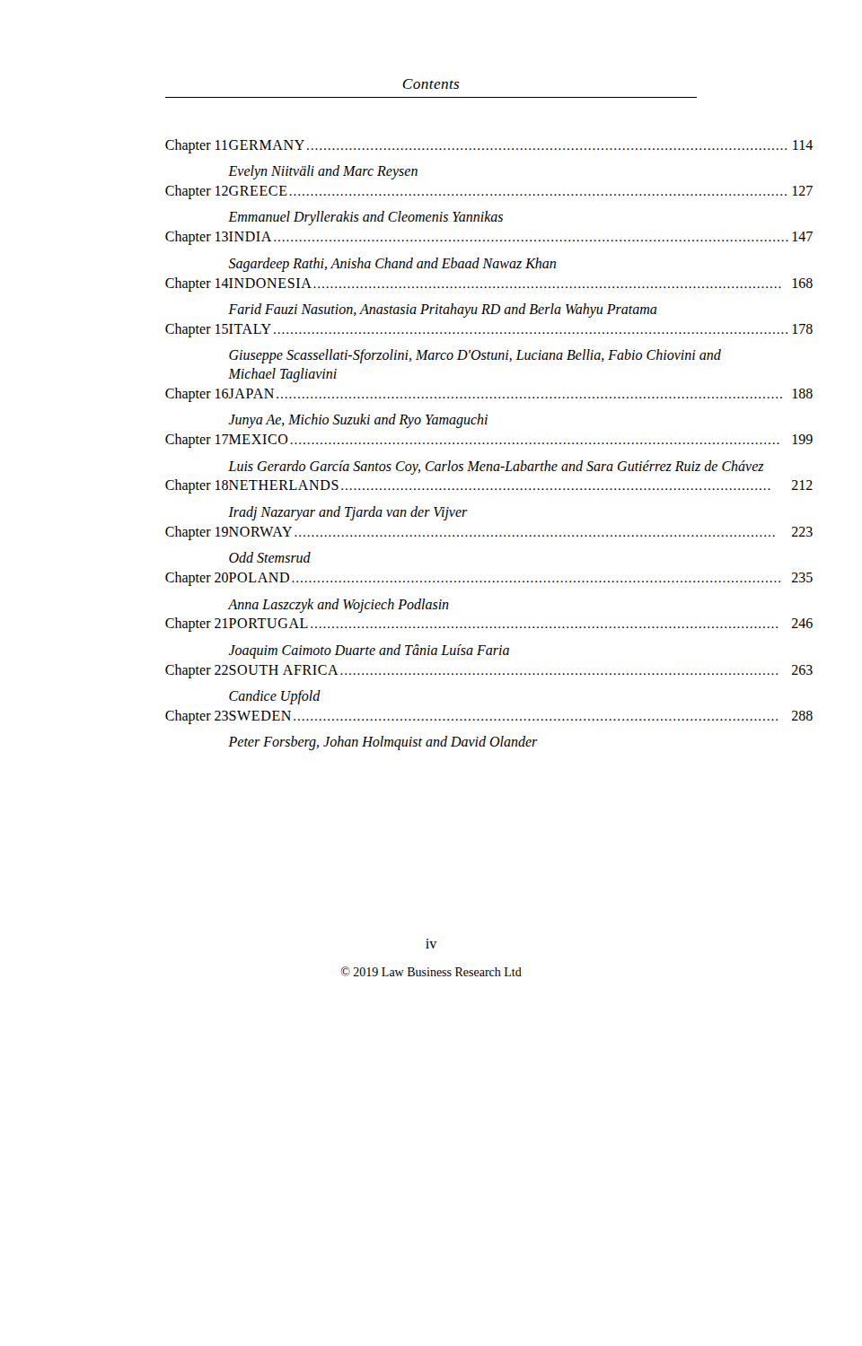Contents
| Chapter 11 | GERMANY ................................................................................................................. 114 Evelyn Niitväli and Marc Reysen |
| Chapter 12 | GREECE ..................................................................................................................... 127 Emmanuel Dryllerakis and Cleomenis Yannikas |
| Chapter 13 | INDIA ......................................................................................................................... 147 Sagardeep Rathi, Anisha Chand and Ebaad Nawaz Khan |
| Chapter 14 | INDONESIA .............................................................................................................. 168 Farid Fauzi Nasution, Anastasia Pritahayu RD and Berla Wahyu Pratama |
| Chapter 15 | ITALY ......................................................................................................................... 178 Giuseppe Scassellati-Sforzolini, Marco D'Ostuni, Luciana Bellia, Fabio Chiovini and Michael Tagliavini |
| Chapter 16 | JAPAN ....................................................................................................................... 188 Junya Ae, Michio Suzuki and Ryo Yamaguchi |
| Chapter 17 | MEXICO ................................................................................................................... 199 Luis Gerardo García Santos Coy, Carlos Mena-Labarthe and Sara Gutiérrez Ruiz de Chávez |
| Chapter 18 | NETHERLANDS ..................................................................................................... 212 Iradj Nazaryar and Tjarda van der Vijver |
| Chapter 19 | NORWAY ................................................................................................................. 223 Odd Stemsrud |
| Chapter 20 | POLAND ................................................................................................................... 235 Anna Laszczyk and Wojciech Podlasin |
| Chapter 21 | PORTUGAL .............................................................................................................. 246 Joaquim Caimoto Duarte and Tânia Luísa Faria |
| Chapter 22 | SOUTH AFRICA ....................................................................................................... 263 Candice Upfold |
| Chapter 23 | SWEDEN .................................................................................................................. 288 Peter Forsberg, Johan Holmquist and David Olander |
iv
© 2019 Law Business Research Ltd